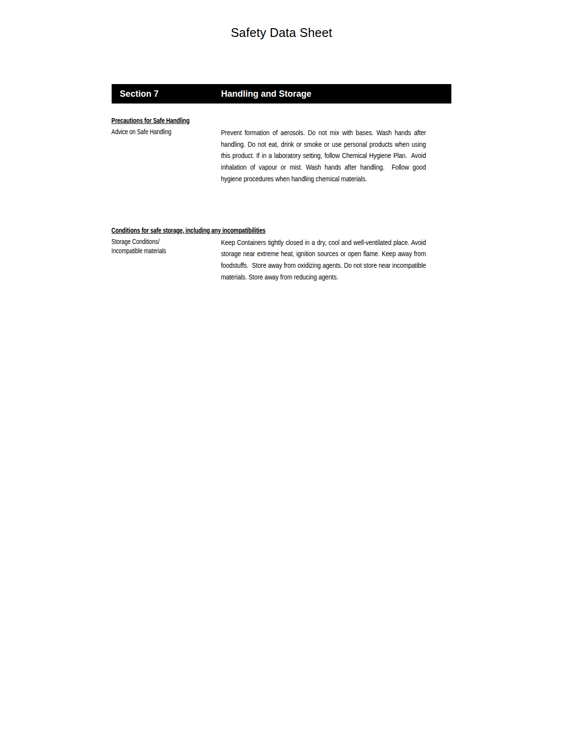Safety Data Sheet
Section 7
Handling and Storage
Precautions for Safe Handling
Advice on Safe Handling
Prevent formation of aerosols. Do not mix with bases. Wash hands after handling. Do not eat, drink or smoke or use personal products when using this product. If in a laboratory setting, follow Chemical Hygiene Plan. Avoid inhalation of vapour or mist. Wash hands after handling. Follow good hygiene procedures when handling chemical materials.
Conditions for safe storage, including any incompatibilities
Storage Conditions/
Incompatible materials
Keep Containers tightly closed in a dry, cool and well-ventilated place. Avoid storage near extreme heat, ignition sources or open flame. Keep away from foodstuffs. Store away from oxidizing agents. Do not store near incompatible materials. Store away from reducing agents.